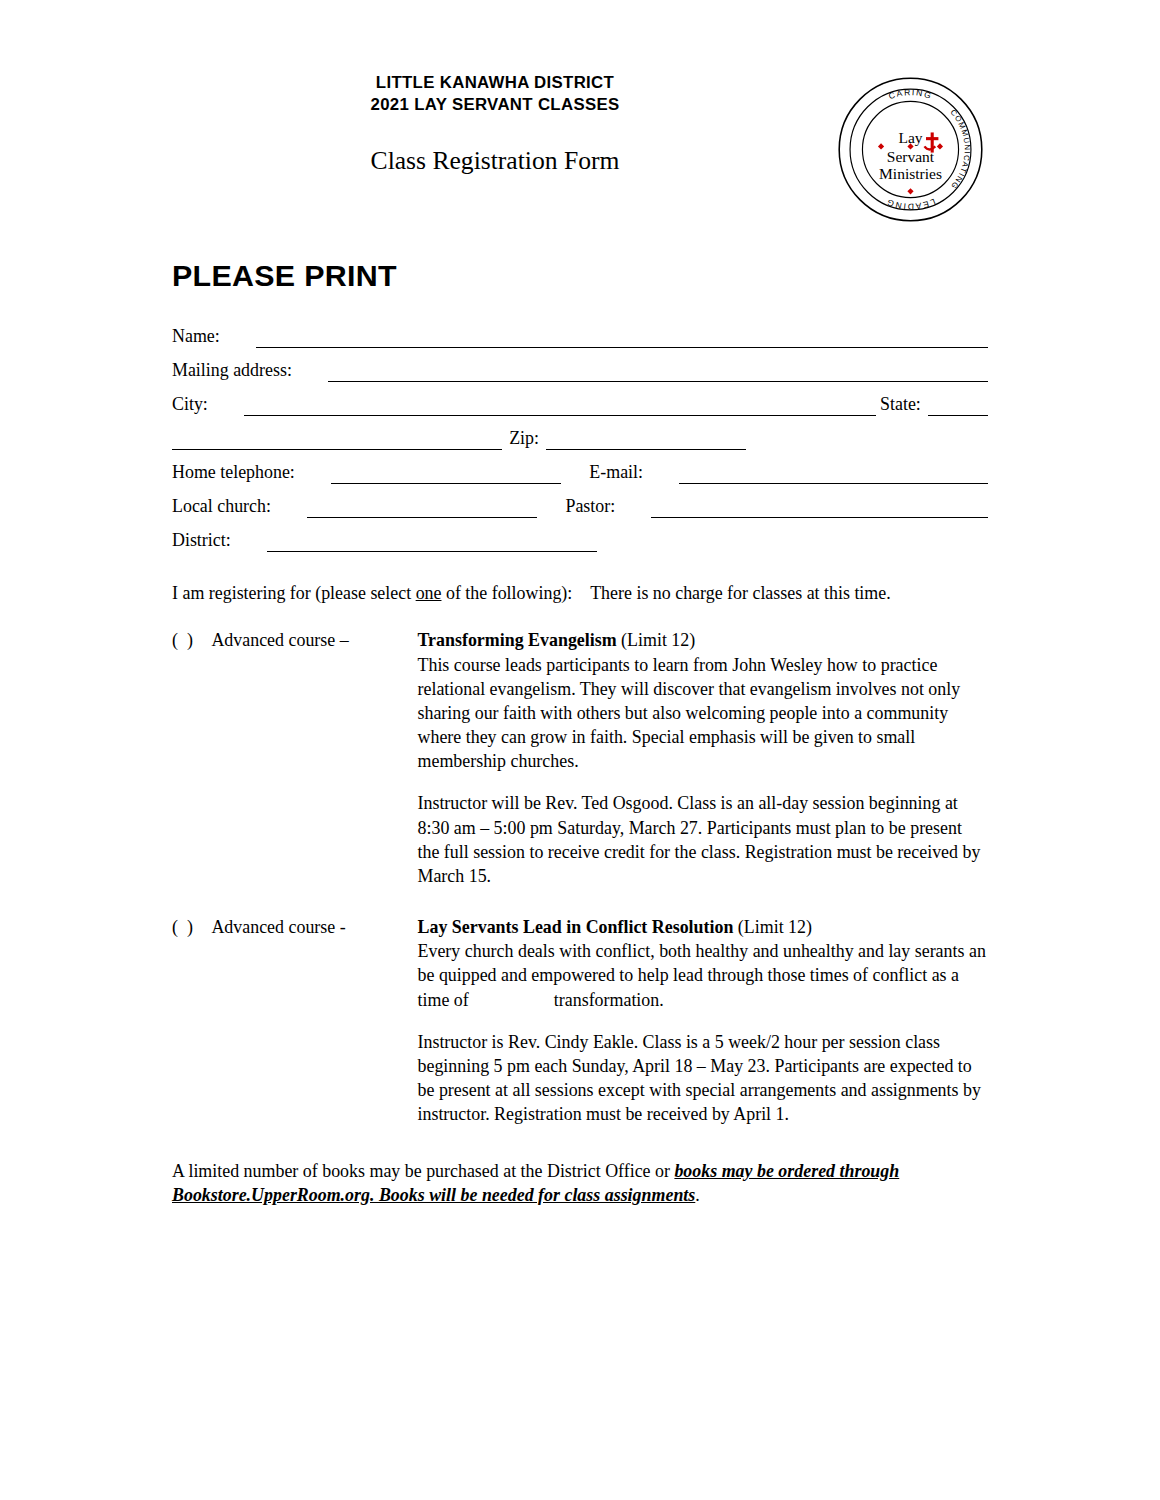LITTLE KANAWHA DISTRICT
2021 LAY SERVANT CLASSES
Class Registration Form
CARING LEADING COMMUNICATING Lay Servant Ministries
PLEASE PRINT
Name:
Mailing address:
City: State:
Zip:
Home telephone: E-mail:
Local church: Pastor:
District:
I am registering for (please select one of the following): There is no charge for classes at this time.
( )
Advanced course –
Transforming Evangelism (Limit 12)
This course leads participants to learn from John Wesley how to practice relational evangelism. They will discover that evangelism involves not only sharing our faith with others but also welcoming people into a community where they can grow in faith. Special emphasis will be given to small membership churches.
Instructor will be Rev. Ted Osgood. Class is an all-day session beginning at 8:30 am – 5:00 pm Saturday, March 27. Participants must plan to be present the full session to receive credit for the class. Registration must be received by March 15.
( )
Advanced course -
Lay Servants Lead in Conflict Resolution (Limit 12)
Every church deals with conflict, both healthy and unhealthy and lay serants an be quipped and empowered to help lead through those times of conflict as a time of transformation.
Instructor is Rev. Cindy Eakle. Class is a 5 week/2 hour per session class beginning 5 pm each Sunday, April 18 – May 23. Participants are expected to be present at all sessions except with special arrangements and assignments by instructor. Registration must be received by April 1.
A limited number of books may be purchased at the District Office or books may be ordered through Bookstore.UpperRoom.org. Books will be needed for class assignments.